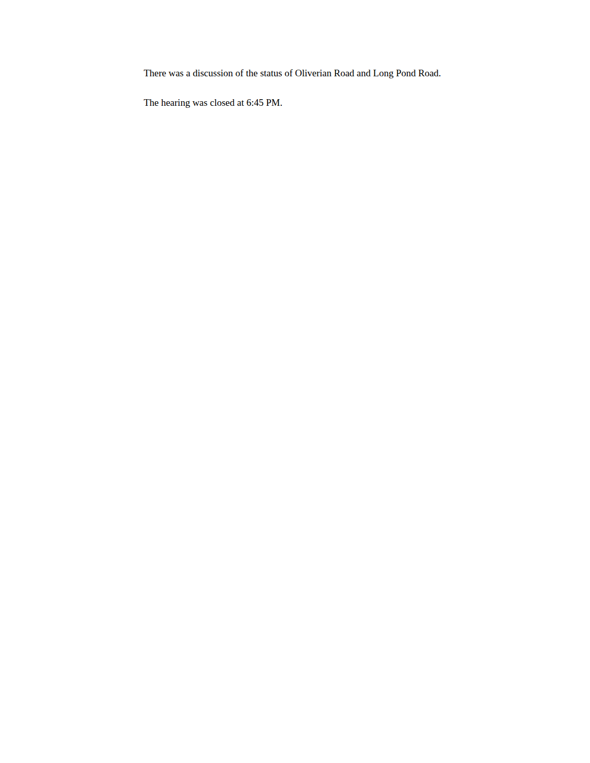There was a discussion of the status of Oliverian Road and Long Pond Road.
The hearing was closed at 6:45 PM.